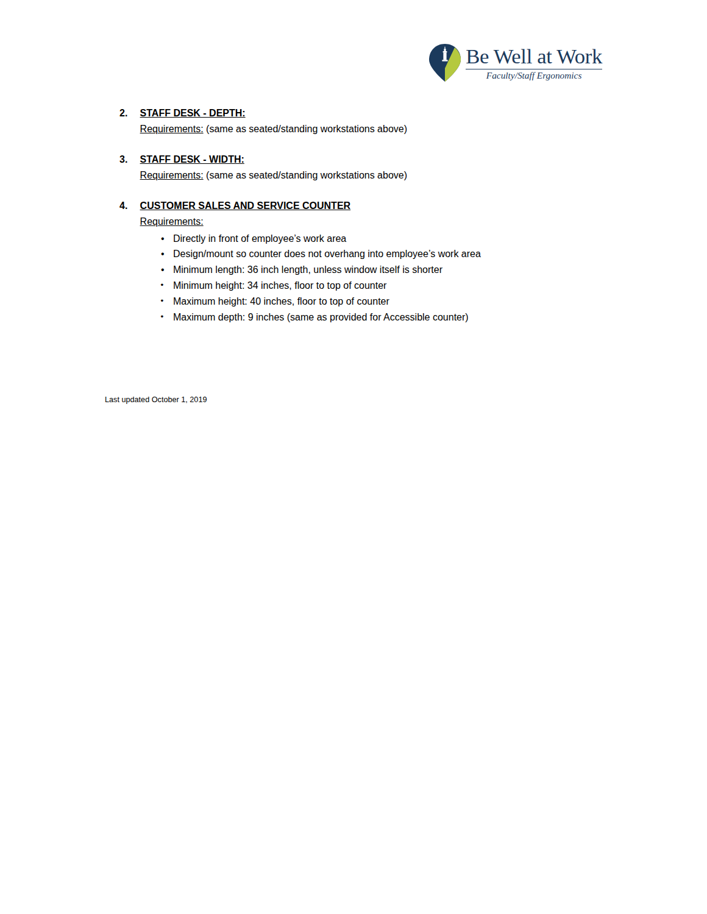Be Well at Work
Faculty/Staff Ergonomics
2. Staff Desk - Depth:
Requirements: (same as seated/standing workstations above)
3. Staff Desk - Width:
Requirements: (same as seated/standing workstations above)
4. Customer Sales and Service Counter
Requirements:
Directly in front of employee’s work area
Design/mount so counter does not overhang into employee’s work area
Minimum length: 36 inch length, unless window itself is shorter
Minimum height: 34 inches, floor to top of counter
Maximum height: 40 inches, floor to top of counter
Maximum depth: 9 inches (same as provided for Accessible counter)
Last updated October 1, 2019